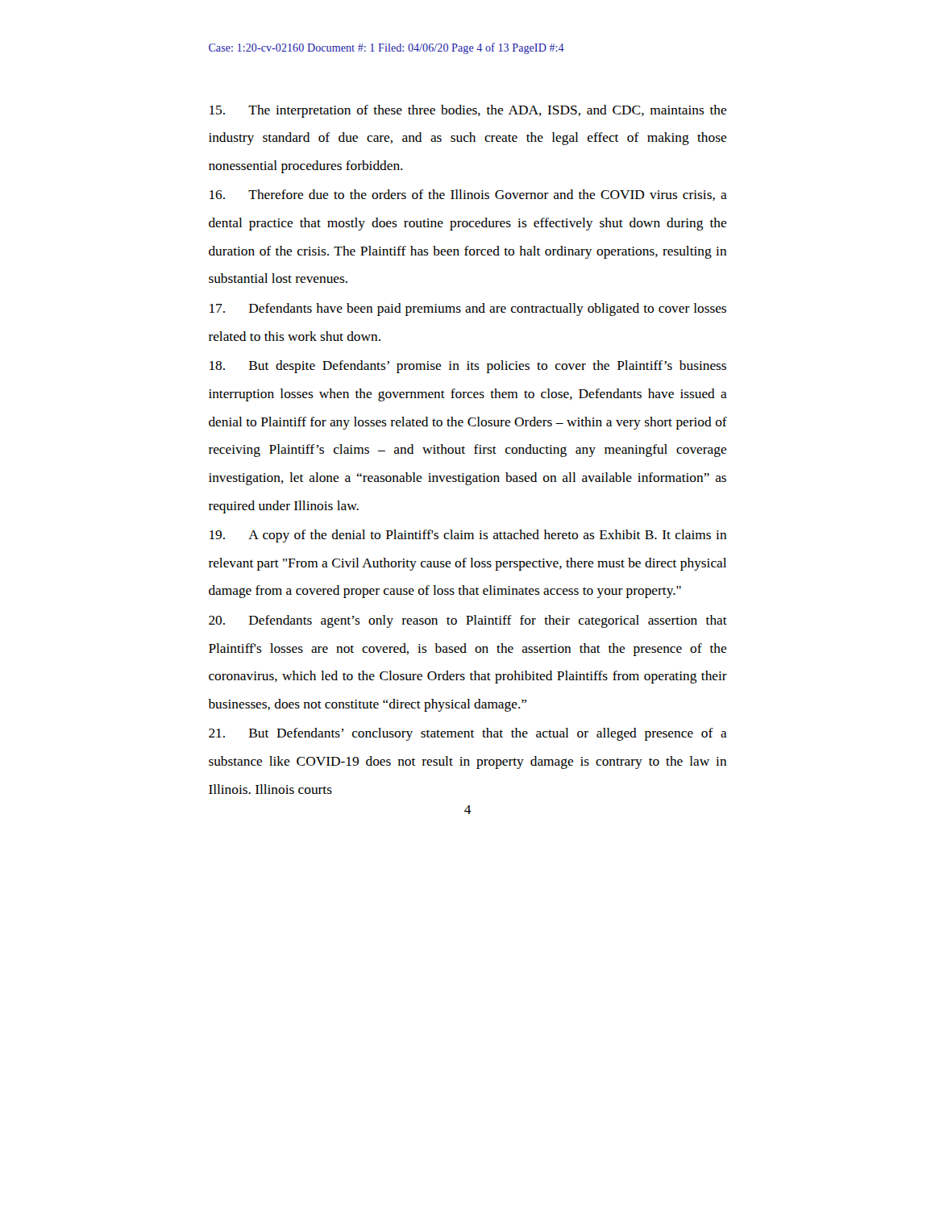Case: 1:20-cv-02160 Document #: 1 Filed: 04/06/20 Page 4 of 13 PageID #:4
15. The interpretation of these three bodies, the ADA, ISDS, and CDC, maintains the industry standard of due care, and as such create the legal effect of making those nonessential procedures forbidden.
16. Therefore due to the orders of the Illinois Governor and the COVID virus crisis, a dental practice that mostly does routine procedures is effectively shut down during the duration of the crisis. The Plaintiff has been forced to halt ordinary operations, resulting in substantial lost revenues.
17. Defendants have been paid premiums and are contractually obligated to cover losses related to this work shut down.
18. But despite Defendants’ promise in its policies to cover the Plaintiff’s business interruption losses when the government forces them to close, Defendants have issued a denial to Plaintiff for any losses related to the Closure Orders – within a very short period of receiving Plaintiff’s claims – and without first conducting any meaningful coverage investigation, let alone a “reasonable investigation based on all available information” as required under Illinois law.
19. A copy of the denial to Plaintiff's claim is attached hereto as Exhibit B. It claims in relevant part "From a Civil Authority cause of loss perspective, there must be direct physical damage from a covered proper cause of loss that eliminates access to your property."
20. Defendants agent’s only reason to Plaintiff for their categorical assertion that Plaintiff's losses are not covered, is based on the assertion that the presence of the coronavirus, which led to the Closure Orders that prohibited Plaintiffs from operating their businesses, does not constitute “direct physical damage.”
21. But Defendants’ conclusory statement that the actual or alleged presence of a substance like COVID-19 does not result in property damage is contrary to the law in Illinois. Illinois courts
4